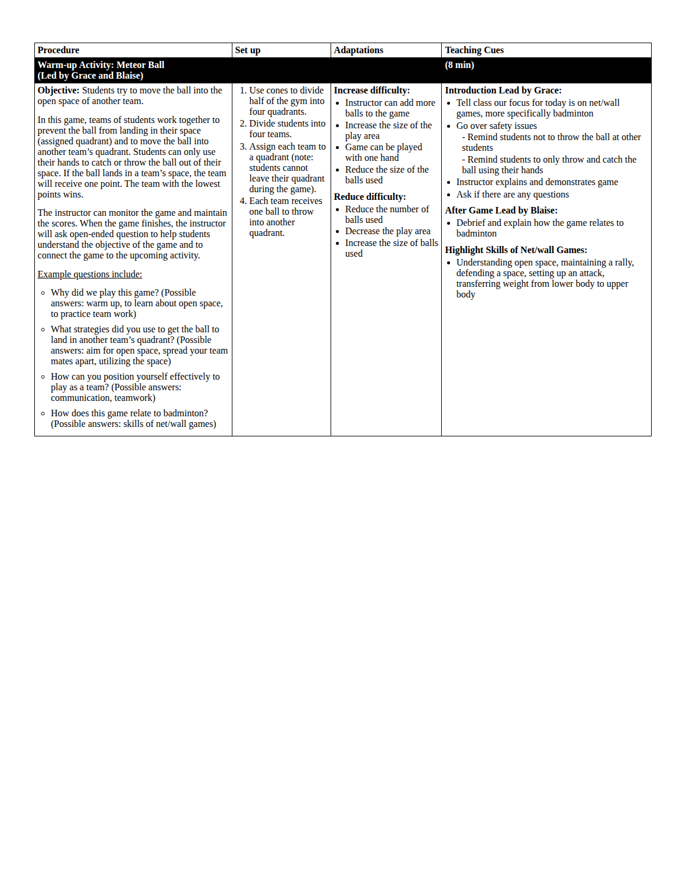| Procedure | Set up | Adaptations | Teaching Cues |
| --- | --- | --- | --- |
| Warm-up Activity: Meteor Ball (Led by Grace and Blaise) | (8 min) |
| Objective: Students try to move the ball into the open space of another team. In this game, teams of students work together to prevent the ball from landing in their space (assigned quadrant) and to move the ball into another team’s quadrant. Students can only use their hands to catch or throw the ball out of their space. If the ball lands in a team’s space, the team will receive one point. The team with the lowest points wins. The instructor can monitor the game and maintain the scores. When the game finishes, the instructor will ask open-ended question to help students understand the objective of the game and to connect the game to the upcoming activity. Example questions include: Why did we play this game? (Possible answers: warm up, to learn about open space, to practice team work) What strategies did you use to get the ball to land in another team’s quadrant? (Possible answers: aim for open space, spread your team mates apart, utilizing the space) How can you position yourself effectively to play as a team? (Possible answers: communication, teamwork) How does this game relate to badminton? (Possible answers: skills of net/wall games) | Use cones to divide half of the gym into four quadrants. Divide students into four teams. Assign each team to a quadrant (note: students cannot leave their quadrant during the game). Each team receives one ball to throw into another quadrant. | Increase difficulty: Instructor can add more balls to the game Increase the size of the play area Game can be played with one hand Reduce the size of the balls used Reduce difficulty: Reduce the number of balls used Decrease the play area Increase the size of balls used | Introduction Lead by Grace: Tell class our focus for today is on net/wall games, more specifically badminton Go over safety issues Remind students not to throw the ball at other students Remind students to only throw and catch the ball using their hands Instructor explains and demonstrates game Ask if there are any questions After Game Lead by Blaise: Debrief and explain how the game relates to badminton Highlight Skills of Net/wall Games: Understanding open space, maintaining a rally, defending a space, setting up an attack, transferring weight from lower body to upper body |